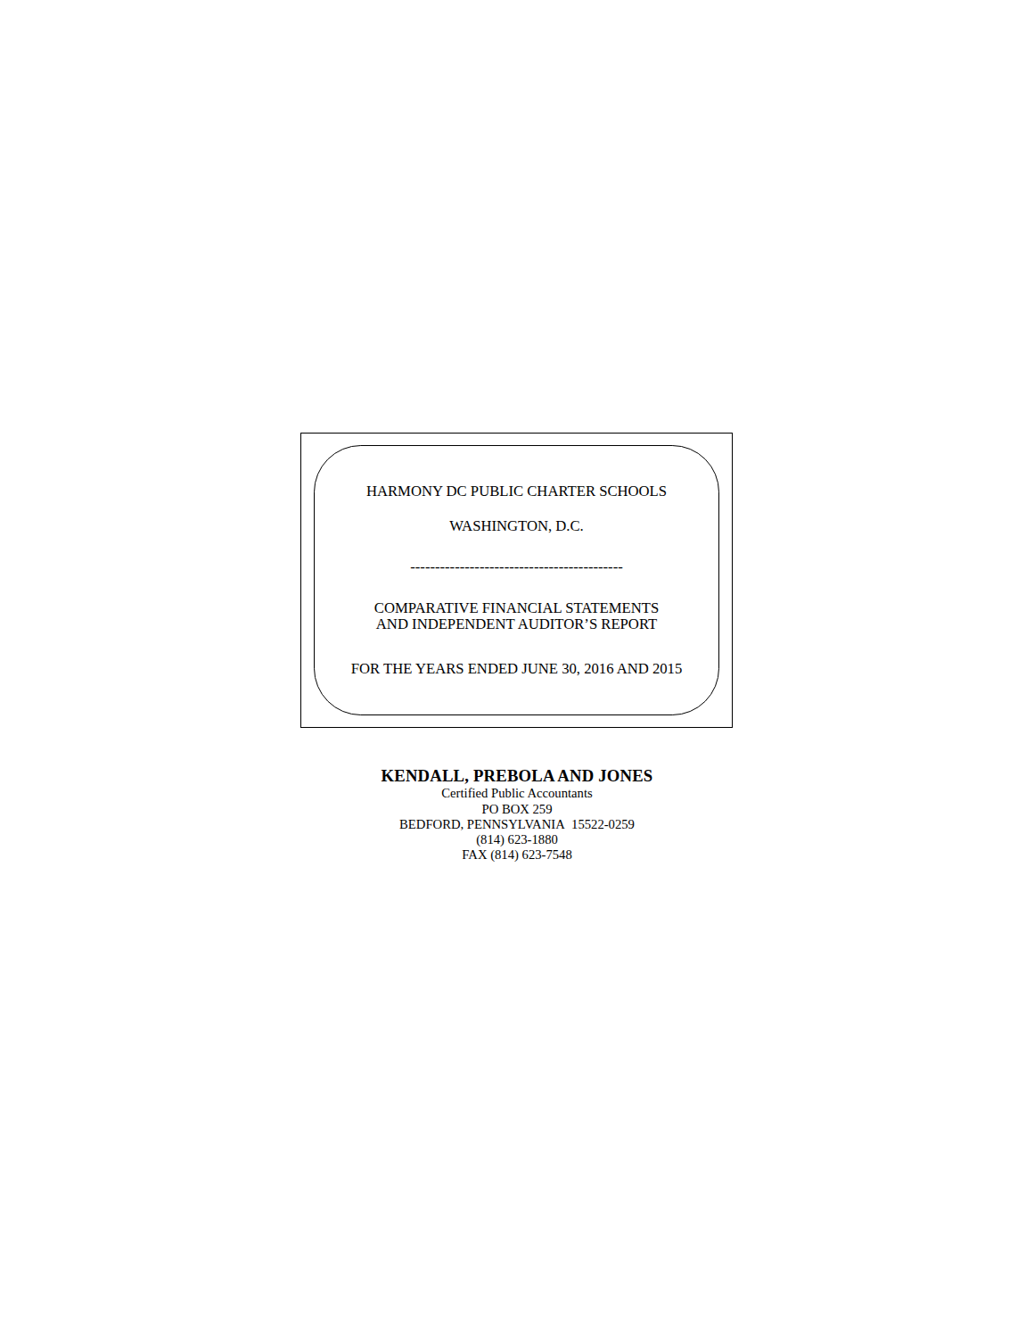HARMONY DC PUBLIC CHARTER SCHOOLS
WASHINGTON, D.C.
-------------------------------------------
COMPARATIVE FINANCIAL STATEMENTS
AND INDEPENDENT AUDITOR’S REPORT
FOR THE YEARS ENDED JUNE 30, 2016 AND 2015
KENDALL, PREBOLA AND JONES
Certified Public Accountants
PO BOX 259
BEDFORD, PENNSYLVANIA 15522-0259
(814) 623-1880
FAX (814) 623-7548